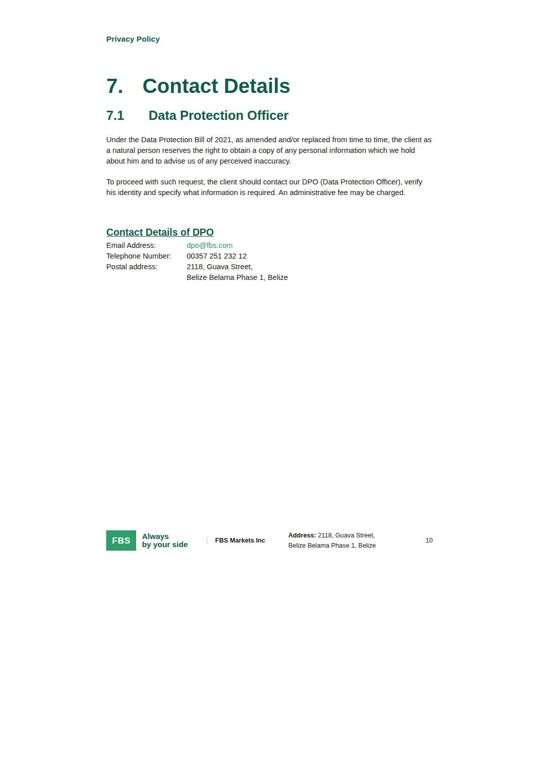Privacy Policy
7. Contact Details
7.1 Data Protection Officer
Under the Data Protection Bill of 2021, as amended and/or replaced from time to time, the client as a natural person reserves the right to obtain a copy of any personal information which we hold about him and to advise us of any perceived inaccuracy.
To proceed with such request, the client should contact our DPO (Data Protection Officer), verify his identity and specify what information is required. An administrative fee may be charged.
Contact Details of DPO
| Email Address: | dpo@fbs.com |
| Telephone Number: | 00357 251 232 12 |
| Postal address: | 2118, Guava Street, Belize Belama Phase 1, Belize |
FBS
Always
by your side
FBS Markets Inc
Address: 2118, Guava Street,
Belize Belama Phase 1, Belize
10